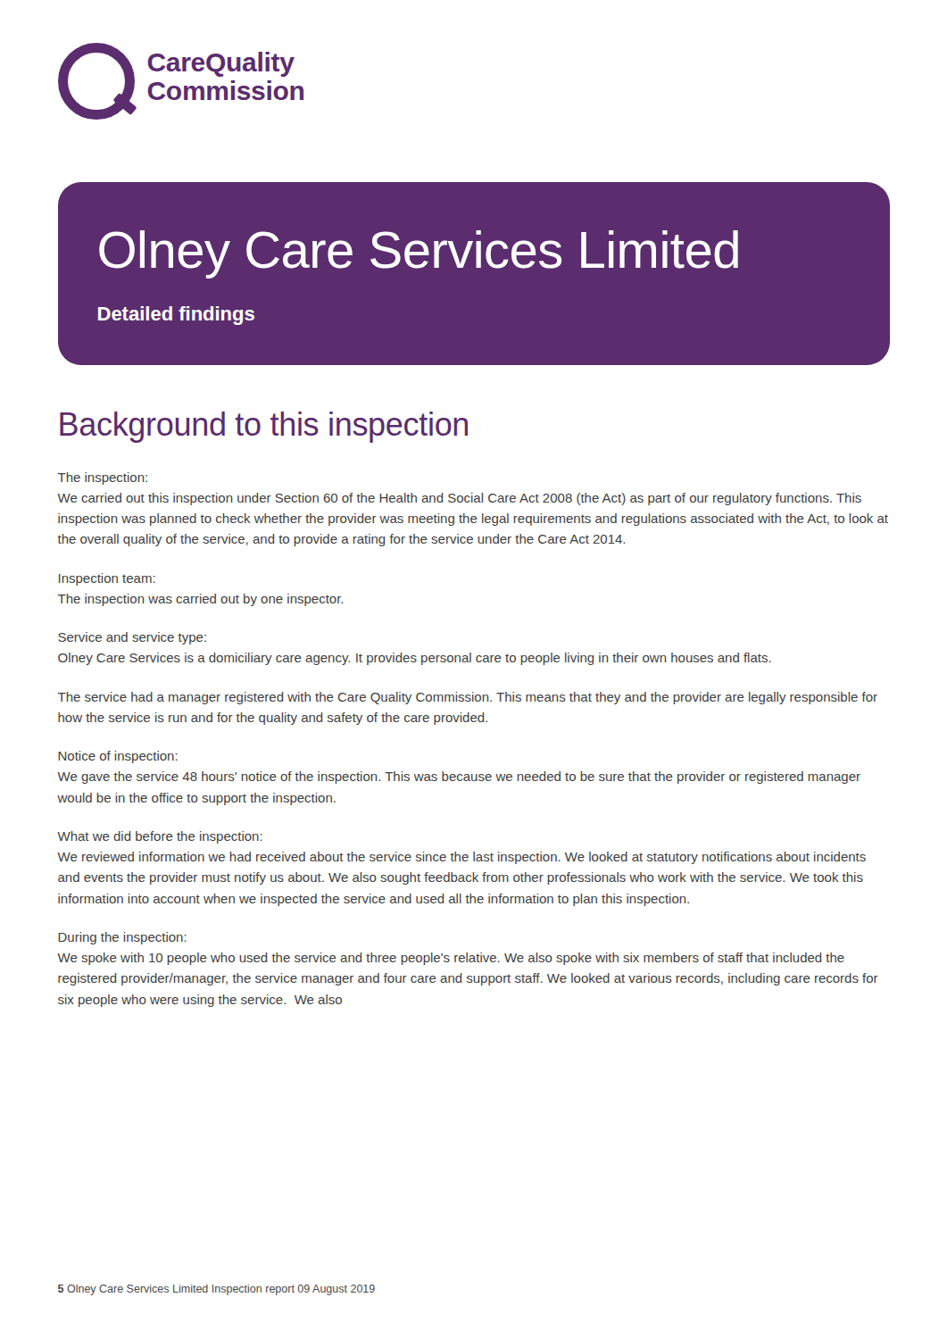CareQuality Commission
Olney Care Services Limited
Detailed findings
Background to this inspection
The inspection:
We carried out this inspection under Section 60 of the Health and Social Care Act 2008 (the Act) as part of our regulatory functions. This inspection was planned to check whether the provider was meeting the legal requirements and regulations associated with the Act, to look at the overall quality of the service, and to provide a rating for the service under the Care Act 2014.
Inspection team:
The inspection was carried out by one inspector.
Service and service type:
Olney Care Services is a domiciliary care agency. It provides personal care to people living in their own houses and flats.
The service had a manager registered with the Care Quality Commission. This means that they and the provider are legally responsible for how the service is run and for the quality and safety of the care provided.
Notice of inspection:
We gave the service 48 hours' notice of the inspection. This was because we needed to be sure that the provider or registered manager would be in the office to support the inspection.
What we did before the inspection:
We reviewed information we had received about the service since the last inspection. We looked at statutory notifications about incidents and events the provider must notify us about. We also sought feedback from other professionals who work with the service. We took this information into account when we inspected the service and used all the information to plan this inspection.
During the inspection:
We spoke with 10 people who used the service and three people's relative. We also spoke with six members of staff that included the registered provider/manager, the service manager and four care and support staff. We looked at various records, including care records for six people who were using the service. We also
5 Olney Care Services Limited Inspection report 09 August 2019